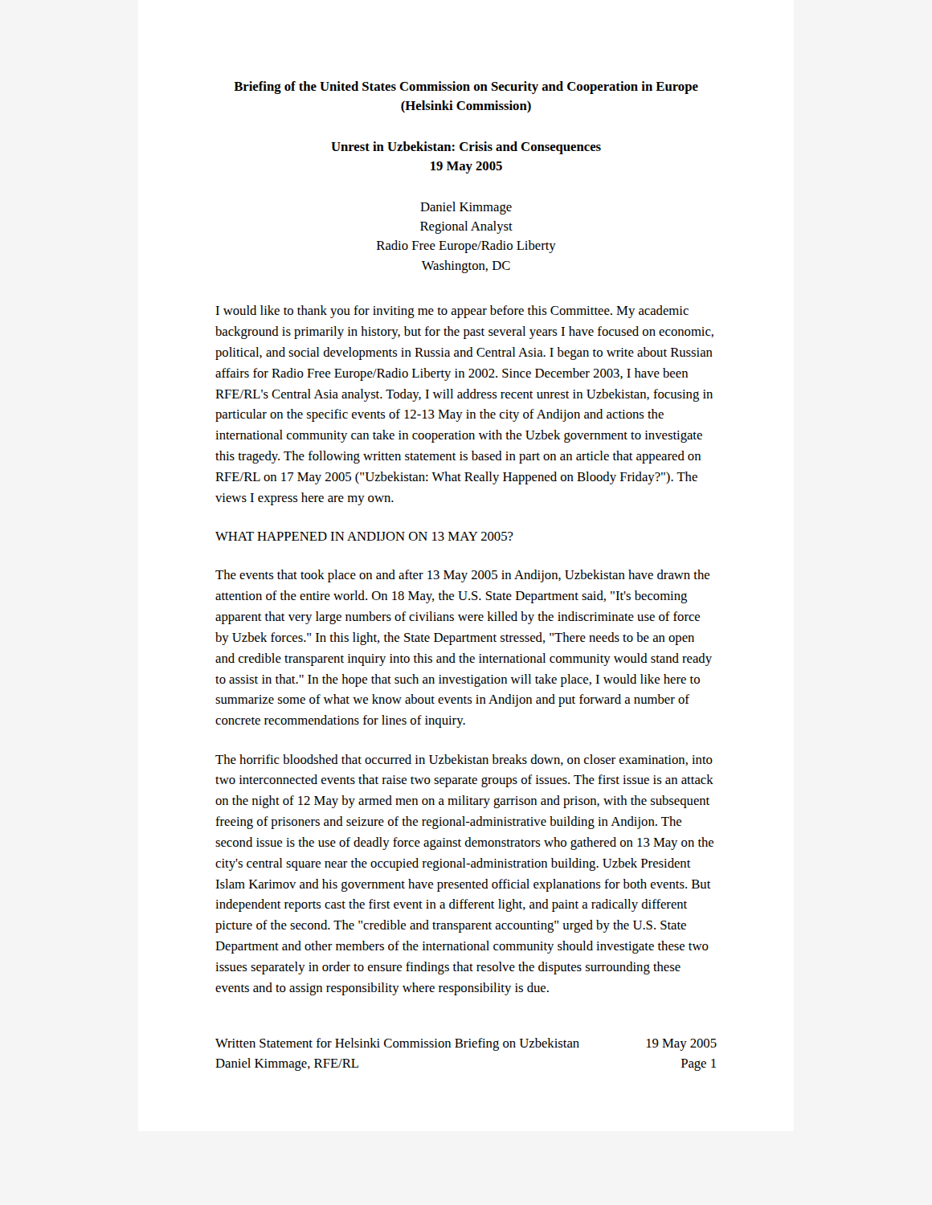Briefing of the United States Commission on Security and Cooperation in Europe (Helsinki Commission)
Unrest in Uzbekistan: Crisis and Consequences 19 May 2005
Daniel Kimmage Regional Analyst Radio Free Europe/Radio Liberty Washington, DC
I would like to thank you for inviting me to appear before this Committee. My academic background is primarily in history, but for the past several years I have focused on economic, political, and social developments in Russia and Central Asia. I began to write about Russian affairs for Radio Free Europe/Radio Liberty in 2002. Since December 2003, I have been RFE/RL's Central Asia analyst. Today, I will address recent unrest in Uzbekistan, focusing in particular on the specific events of 12-13 May in the city of Andijon and actions the international community can take in cooperation with the Uzbek government to investigate this tragedy. The following written statement is based in part on an article that appeared on RFE/RL on 17 May 2005 ("Uzbekistan: What Really Happened on Bloody Friday?"). The views I express here are my own.
What happened in Andijon on 13 May 2005?
The events that took place on and after 13 May 2005 in Andijon, Uzbekistan have drawn the attention of the entire world. On 18 May, the U.S. State Department said, "It's becoming apparent that very large numbers of civilians were killed by the indiscriminate use of force by Uzbek forces." In this light, the State Department stressed, "There needs to be an open and credible transparent inquiry into this and the international community would stand ready to assist in that." In the hope that such an investigation will take place, I would like here to summarize some of what we know about events in Andijon and put forward a number of concrete recommendations for lines of inquiry.
The horrific bloodshed that occurred in Uzbekistan breaks down, on closer examination, into two interconnected events that raise two separate groups of issues. The first issue is an attack on the night of 12 May by armed men on a military garrison and prison, with the subsequent freeing of prisoners and seizure of the regional-administrative building in Andijon. The second issue is the use of deadly force against demonstrators who gathered on 13 May on the city's central square near the occupied regional-administration building. Uzbek President Islam Karimov and his government have presented official explanations for both events. But independent reports cast the first event in a different light, and paint a radically different picture of the second. The "credible and transparent accounting" urged by the U.S. State Department and other members of the international community should investigate these two issues separately in order to ensure findings that resolve the disputes surrounding these events and to assign responsibility where responsibility is due.
Written Statement for Helsinki Commission Briefing on Uzbekistan Daniel Kimmage, RFE/RL
19 May 2005 Page 1